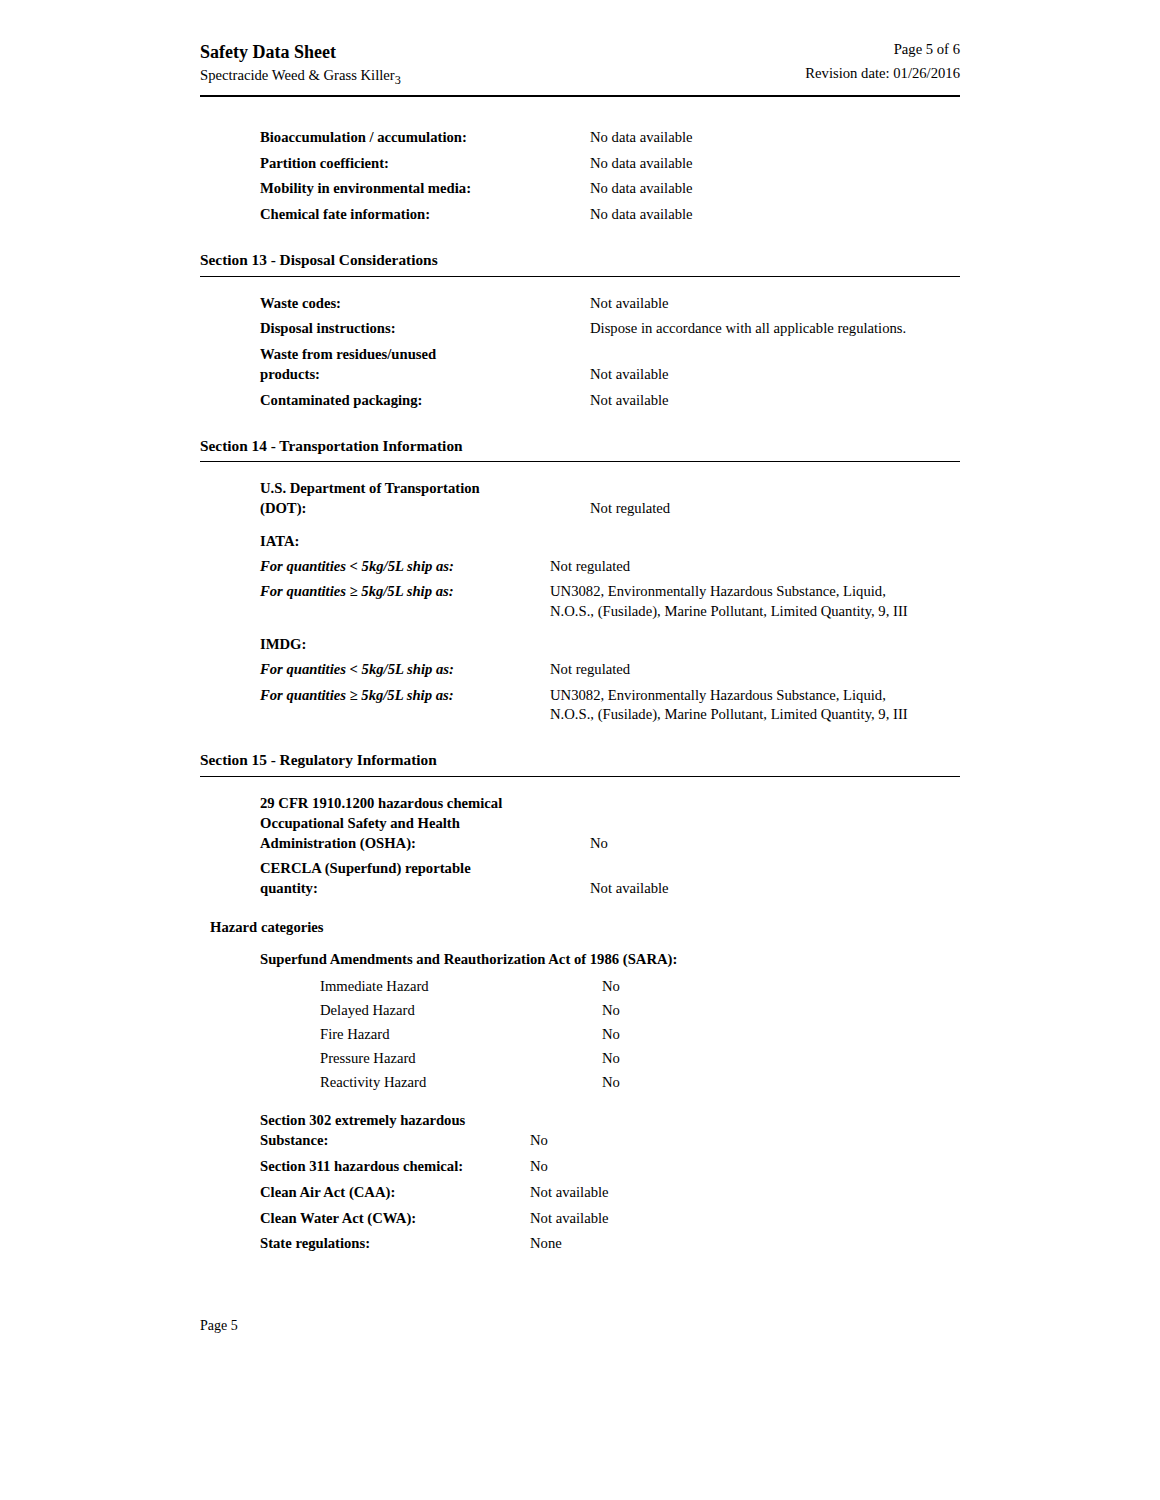Safety Data Sheet
Spectracide Weed & Grass Killer3
Page 5 of 6
Revision date: 01/26/2016
| Bioaccumulation / accumulation: | No data available |
| Partition coefficient: | No data available |
| Mobility in environmental media: | No data available |
| Chemical fate information: | No data available |
Section 13 - Disposal Considerations
| Waste codes: | Not available |
| Disposal instructions: | Dispose in accordance with all applicable regulations. |
| Waste from residues/unused products: | Not available |
| Contaminated packaging: | Not available |
Section 14 - Transportation Information
| U.S. Department of Transportation (DOT): | Not regulated |
IATA:
| For quantities < 5kg/5L ship as: | Not regulated |
| For quantities ≥ 5kg/5L ship as: | UN3082, Environmentally Hazardous Substance, Liquid, N.O.S., (Fusilade), Marine Pollutant, Limited Quantity, 9, III |
IMDG:
| For quantities < 5kg/5L ship as: | Not regulated |
| For quantities ≥ 5kg/5L ship as: | UN3082, Environmentally Hazardous Substance, Liquid, N.O.S., (Fusilade), Marine Pollutant, Limited Quantity, 9, III |
Section 15 - Regulatory Information
| 29 CFR 1910.1200 hazardous chemical Occupational Safety and Health Administration (OSHA): | No |
| CERCLA (Superfund) reportable quantity: | Not available |
Hazard categories
Superfund Amendments and Reauthorization Act of 1986 (SARA):
| Immediate Hazard | No |
| Delayed Hazard | No |
| Fire Hazard | No |
| Pressure Hazard | No |
| Reactivity Hazard | No |
| Section 302 extremely hazardous Substance: | No |
| Section 311 hazardous chemical: | No |
| Clean Air Act (CAA): | Not available |
| Clean Water Act (CWA): | Not available |
| State regulations: | None |
Page 5